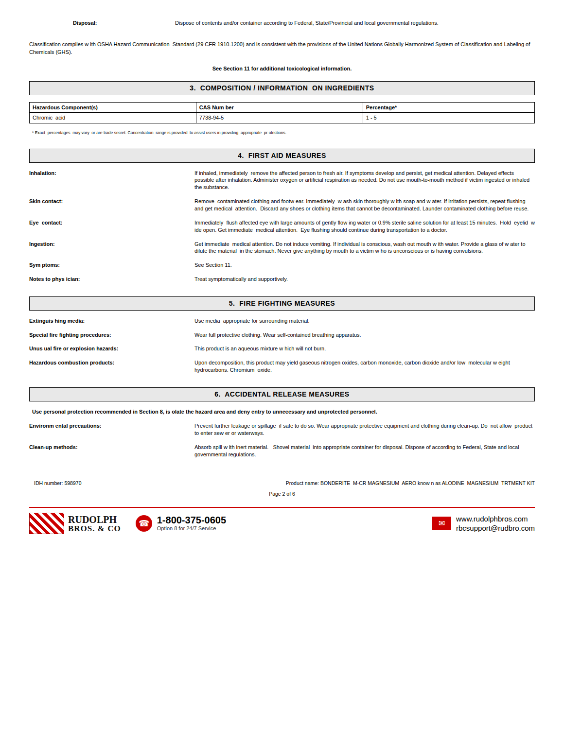Disposal:
Dispose of contents and/or container according to Federal, State/Provincial and local governmental regulations.
Classification complies w ith OSHA Hazard Communication Standard (29 CFR 1910.1200) and is consistent with the provisions of the United Nations Globally Harmonized System of Classification and Labeling of Chemicals (GHS).
See Section 11 for additional toxicological information.
3. COMPOSITION / INFORMATION ON INGREDIENTS
| Hazardous Component(s) | CAS Num ber | Percentage* |
| --- | --- | --- |
| Chromic acid | 7738-94-5 | 1 - 5 |
* Exact percentages may vary or are trade secret. Concentration range is provided to assist users in providing appropriate pr otections.
4. FIRST AID MEASURES
| Inhalation: | If inhaled, immediately remove the affected person to fresh air. If symptoms develop and persist, get medical attention. Delayed effects possible after inhalation. Administer oxygen or artificial respiration as needed. Do not use mouth-to-mouth method if victim ingested or inhaled the substance. |
| Skin contact: | Remove contaminated clothing and footw ear. Immediately w ash skin thoroughly w ith soap and w ater. If irritation persists, repeat flushing and get medical attention. Discard any shoes or clothing items that cannot be decontaminated. Launder contaminated clothing before reuse. |
| Eye contact: | Immediately flush affected eye with large amounts of gently flow ing water or 0.9% sterile saline solution for at least 15 minutes. Hold eyelid w ide open. Get immediate medical attention. Eye flushing should continue during transportation to a doctor. |
| Ingestion: | Get immediate medical attention. Do not induce vomiting. If individual is conscious, wash out mouth w ith water. Provide a glass of w ater to dilute the material in the stomach. Never give anything by mouth to a victim w ho is unconscious or is having convulsions. |
| Sym ptoms: | See Section 11. |
| Notes to phys ician: | Treat symptomatically and supportively. |
5. FIRE FIGHTING MEASURES
| Extinguis hing media: | Use media appropriate for surrounding material. |
| Special fire fighting procedures: | Wear full protective clothing. Wear self-contained breathing apparatus. |
| Unus ual fire or explosion hazards: | This product is an aqueous mixture w hich will not burn. |
| Hazardous combustion products: | Upon decomposition, this product may yield gaseous nitrogen oxides, carbon monoxide, carbon dioxide and/or low molecular w eight hydrocarbons. Chromium oxide. |
6. ACCIDENTAL RELEASE MEASURES
Use personal protection recommended in Section 8, is olate the hazard area and deny entry to unnecessary and unprotected personnel.
| Environm ental precautions: | Prevent further leakage or spillage if safe to do so. Wear appropriate protective equipment and clothing during clean-up. Do not allow product to enter sew er or waterways. |
| Clean-up methods: | Absorb spill w ith inert material. Shovel material into appropriate container for disposal. Dispose of according to Federal, State and local governmental regulations. |
IDH number: 598970
Product name: BONDERITE M-CR MAGNESIUM AERO know n as ALODINE MAGNESIUM TRTMENT KIT
Page 2 of 6
RUDOLPHBROS. & CO
☎
1-800-375-0605
Option 8 for 24/7 Service
✉
www.rudolphbros.com
rbcsupport@rudbro.com